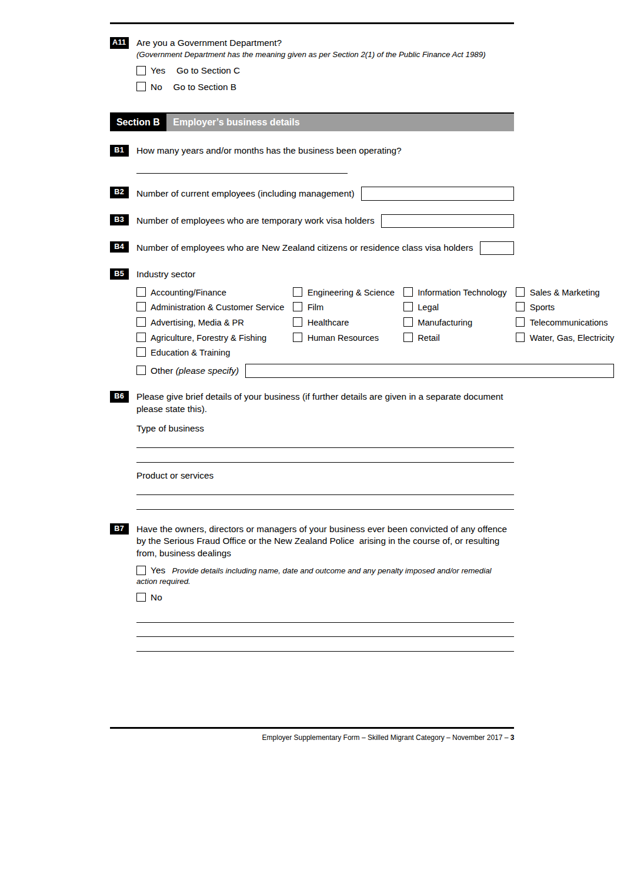A11
Are you a Government Department?
(Government Department has the meaning given as per Section 2(1) of the Public Finance Act 1989)
Yes Go to Section C
No Go to Section B
Section B
Employer’s business details
B1
How many years and/or months has the business been operating?
B2
Number of current employees (including management)
B3
Number of employees who are temporary work visa holders
B4
Number of employees who are New Zealand citizens or residence class visa holders
B5
Industry sector
Accounting/Finance
Engineering & Science
Information Technology
Sales & Marketing
Administration & Customer Service
Film
Legal
Sports
Advertising, Media & PR
Healthcare
Manufacturing
Telecommunications
Agriculture, Forestry & Fishing
Human Resources
Retail
Water, Gas, Electricity
Education & Training
Other (please specify)
B6
Please give brief details of your business (if further details are given in a separate document please state this).
Type of business
Product or services
B7
Have the owners, directors or managers of your business ever been convicted of any offence by the Serious Fraud Office or the New Zealand Police arising in the course of, or resulting from, business dealings
Yes Provide details including name, date and outcome and any penalty imposed and/or remedial action required.
No
Employer Supplementary Form – Skilled Migrant Category – November 2017 – 3